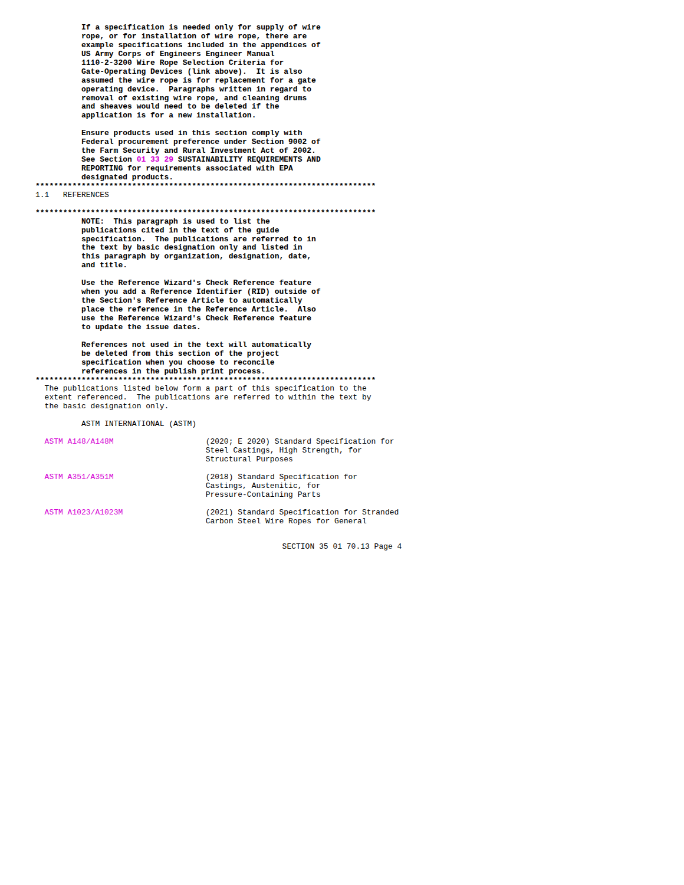If a specification is needed only for supply of wire
          rope, or for installation of wire rope, there are
          example specifications included in the appendices of
          US Army Corps of Engineers Engineer Manual
          1110-2-3200 Wire Rope Selection Criteria for
          Gate-Operating Devices (link above).  It is also
          assumed the wire rope is for replacement for a gate
          operating device.  Paragraphs written in regard to
          removal of existing wire rope, and cleaning drums
          and sheaves would need to be deleted if the
          application is for a new installation.

          Ensure products used in this section comply with
          Federal procurement preference under Section 9002 of
          the Farm Security and Rural Investment Act of 2002.
          See Section 01 33 29 SUSTAINABILITY REQUIREMENTS AND
          REPORTING for requirements associated with EPA
          designated products.
**************************************************************************
1.1   REFERENCES
**************************************************************************
          NOTE:  This paragraph is used to list the
          publications cited in the text of the guide
          specification.  The publications are referred to in
          the text by basic designation only and listed in
          this paragraph by organization, designation, date,
          and title.

          Use the Reference Wizard's Check Reference feature
          when you add a Reference Identifier (RID) outside of
          the Section's Reference Article to automatically
          place the reference in the Reference Article.  Also
          use the Reference Wizard's Check Reference feature
          to update the issue dates.

          References not used in the text will automatically
          be deleted from this section of the project
          specification when you choose to reconcile
          references in the publish print process.
**************************************************************************
  The publications listed below form a part of this specification to the
  extent referenced.  The publications are referred to within the text by
  the basic designation only.

          ASTM INTERNATIONAL (ASTM)

  ASTM A148/A148M                    (2020; E 2020) Standard Specification for
                                     Steel Castings, High Strength, for
                                     Structural Purposes

  ASTM A351/A351M                    (2018) Standard Specification for
                                     Castings, Austenitic, for
                                     Pressure-Containing Parts

  ASTM A1023/A1023M                  (2021) Standard Specification for Stranded
                                     Carbon Steel Wire Ropes for General
SECTION 35 01 70.13 Page 4